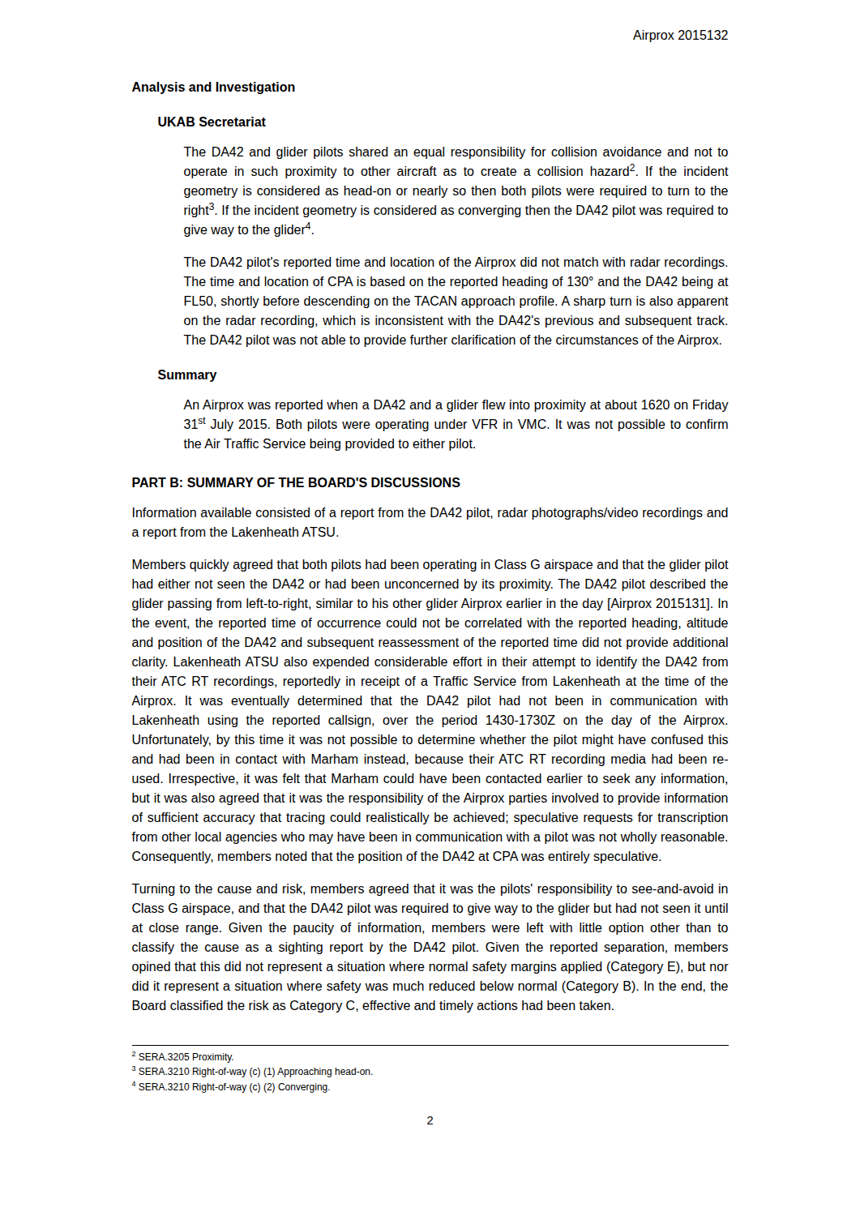Airprox 2015132
Analysis and Investigation
UKAB Secretariat
The DA42 and glider pilots shared an equal responsibility for collision avoidance and not to operate in such proximity to other aircraft as to create a collision hazard2. If the incident geometry is considered as head-on or nearly so then both pilots were required to turn to the right3. If the incident geometry is considered as converging then the DA42 pilot was required to give way to the glider4.
The DA42 pilot's reported time and location of the Airprox did not match with radar recordings. The time and location of CPA is based on the reported heading of 130° and the DA42 being at FL50, shortly before descending on the TACAN approach profile. A sharp turn is also apparent on the radar recording, which is inconsistent with the DA42's previous and subsequent track. The DA42 pilot was not able to provide further clarification of the circumstances of the Airprox.
Summary
An Airprox was reported when a DA42 and a glider flew into proximity at about 1620 on Friday 31st July 2015. Both pilots were operating under VFR in VMC. It was not possible to confirm the Air Traffic Service being provided to either pilot.
PART B: SUMMARY OF THE BOARD'S DISCUSSIONS
Information available consisted of a report from the DA42 pilot, radar photographs/video recordings and a report from the Lakenheath ATSU.
Members quickly agreed that both pilots had been operating in Class G airspace and that the glider pilot had either not seen the DA42 or had been unconcerned by its proximity. The DA42 pilot described the glider passing from left-to-right, similar to his other glider Airprox earlier in the day [Airprox 2015131]. In the event, the reported time of occurrence could not be correlated with the reported heading, altitude and position of the DA42 and subsequent reassessment of the reported time did not provide additional clarity. Lakenheath ATSU also expended considerable effort in their attempt to identify the DA42 from their ATC RT recordings, reportedly in receipt of a Traffic Service from Lakenheath at the time of the Airprox. It was eventually determined that the DA42 pilot had not been in communication with Lakenheath using the reported callsign, over the period 1430-1730Z on the day of the Airprox. Unfortunately, by this time it was not possible to determine whether the pilot might have confused this and had been in contact with Marham instead, because their ATC RT recording media had been re-used. Irrespective, it was felt that Marham could have been contacted earlier to seek any information, but it was also agreed that it was the responsibility of the Airprox parties involved to provide information of sufficient accuracy that tracing could realistically be achieved; speculative requests for transcription from other local agencies who may have been in communication with a pilot was not wholly reasonable. Consequently, members noted that the position of the DA42 at CPA was entirely speculative.
Turning to the cause and risk, members agreed that it was the pilots' responsibility to see-and-avoid in Class G airspace, and that the DA42 pilot was required to give way to the glider but had not seen it until at close range. Given the paucity of information, members were left with little option other than to classify the cause as a sighting report by the DA42 pilot. Given the reported separation, members opined that this did not represent a situation where normal safety margins applied (Category E), but nor did it represent a situation where safety was much reduced below normal (Category B). In the end, the Board classified the risk as Category C, effective and timely actions had been taken.
2 SERA.3205 Proximity.
3 SERA.3210 Right-of-way (c) (1) Approaching head-on.
4 SERA.3210 Right-of-way (c) (2) Converging.
2